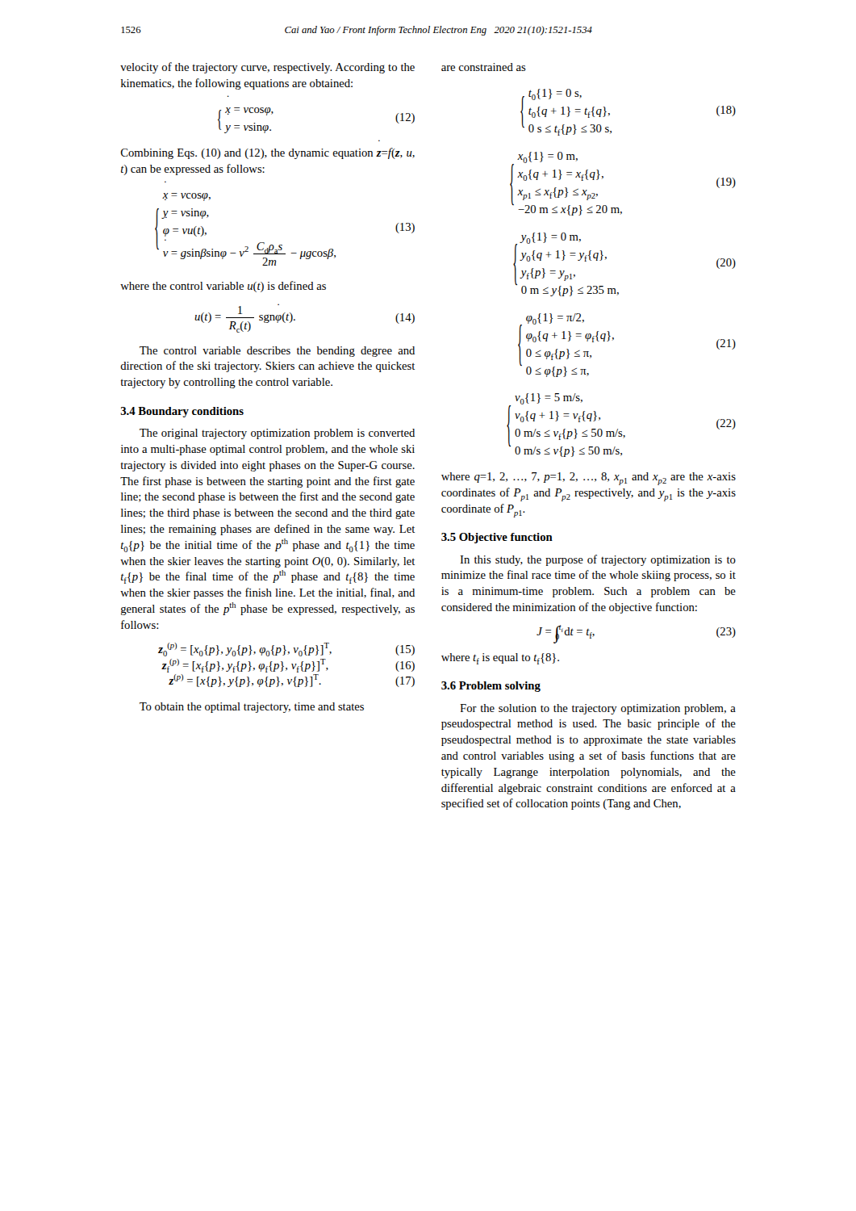1526 Cai and Yao / Front Inform Technol Electron Eng 2020 21(10):1521-1534
velocity of the trajectory curve, respectively. According to the kinematics, the following equations are obtained:
{ x = vcosφ, y = vsinφ. (12)
Combining Eqs. (10) and (12), the dynamic equation z=f(z, u, t) can be expressed as follows:
{ x = vcosφ, y = vsinφ, φ = vu(t), v = gsinβsinφ − v2 Cdρas 2m − μgcosβ, (13)
where the control variable u(t) is defined as
u(t) = 1 Rc(t) sgn φ(t). (14)
The control variable describes the bending degree and direction of the ski trajectory. Skiers can achieve the quickest trajectory by controlling the control variable.
3.4 Boundary conditions
The original trajectory optimization problem is converted into a multi-phase optimal control problem, and the whole ski trajectory is divided into eight phases on the Super-G course. The first phase is between the starting point and the first gate line; the second phase is between the first and the second gate lines; the third phase is between the second and the third gate lines; the remaining phases are defined in the same way. Let t0{p} be the initial time of the pth phase and t0{1} the time when the skier leaves the starting point O(0, 0). Similarly, let tf{p} be the final time of the pth phase and tf{8} the time when the skier passes the finish line. Let the initial, final, and general states of the pth phase be expressed, respectively, as follows:
z0(p) = [x0{p}, y0{p}, φ0{p}, v0{p}]T, (15)
zf(p) = [xf{p}, yf{p}, φf{p}, vf{p}]T, (16)
z(p) = [x{p}, y{p}, φ{p}, v{p}]T. (17)
To obtain the optimal trajectory, time and states
are constrained as
{ t0{1} = 0 s, t0{q + 1} = tf{q}, 0 s ≤ tf{p} ≤ 30 s, (18)
{ x0{1} = 0 m, x0{q + 1} = xf{q}, xp1 ≤ xf{p} ≤ xp2, −20 m ≤ x{p} ≤ 20 m, (19)
{ y0{1} = 0 m, y0{q + 1} = yf{q}, yf{p} = yp1, 0 m ≤ y{p} ≤ 235 m, (20)
{ φ0{1} = π/2, φ0{q + 1} = φf{q}, 0 ≤ φf{p} ≤ π, 0 ≤ φ{p} ≤ π, (21)
{ v0{1} = 5 m/s, v0{q + 1} = vf{q}, 0 m/s ≤ vf{p} ≤ 50 m/s, 0 m/s ≤ v{p} ≤ 50 m/s, (22)
where q=1, 2, …, 7, p=1, 2, …, 8, xp1 and xp2 are the x-axis coordinates of Pp1 and Pp2 respectively, and yp1 is the y-axis coordinate of Pp1.
3.5 Objective function
In this study, the purpose of trajectory optimization is to minimize the final race time of the whole skiing process, so it is a minimum-time problem. Such a problem can be considered the minimization of the objective function:
J = ∫tf 0 dt = tf, (23)
where tf is equal to tf{8}.
3.6 Problem solving
For the solution to the trajectory optimization problem, a pseudospectral method is used. The basic principle of the pseudospectral method is to approximate the state variables and control variables using a set of basis functions that are typically Lagrange interpolation polynomials, and the differential algebraic constraint conditions are enforced at a specified set of collocation points (Tang and Chen,